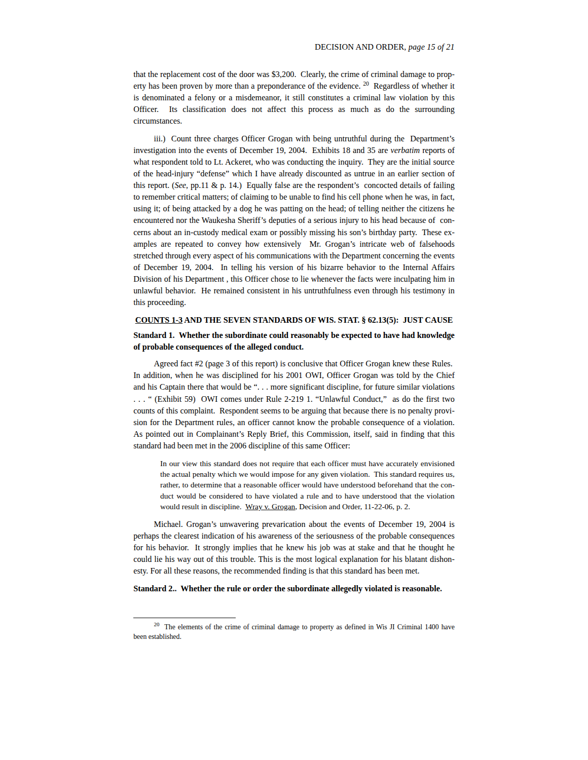Decision and Order, page 15 of 21
that the replacement cost of the door was $3,200. Clearly, the crime of criminal damage to property has been proven by more than a preponderance of the evidence. 20 Regardless of whether it is denominated a felony or a misdemeanor, it still constitutes a criminal law violation by this Officer. Its classification does not affect this process as much as do the surrounding circumstances.
iii.) Count three charges Officer Grogan with being untruthful during the Department’s investigation into the events of December 19, 2004. Exhibits 18 and 35 are verbatim reports of what respondent told to Lt. Ackeret, who was conducting the inquiry. They are the initial source of the head-injury “defense” which I have already discounted as untrue in an earlier section of this report. (See, pp.11 & p. 14.) Equally false are the respondent’s concocted details of failing to remember critical matters; of claiming to be unable to find his cell phone when he was, in fact, using it; of being attacked by a dog he was patting on the head; of telling neither the citizens he encountered nor the Waukesha Sheriff’s deputies of a serious injury to his head because of concerns about an in-custody medical exam or possibly missing his son’s birthday party. These examples are repeated to convey how extensively Mr. Grogan’s intricate web of falsehoods stretched through every aspect of his communications with the Department concerning the events of December 19, 2004. In telling his version of his bizarre behavior to the Internal Affairs Division of his Department , this Officer chose to lie whenever the facts were inculpating him in unlawful behavior. He remained consistent in his untruthfulness even through his testimony in this proceeding.
COUNTS 1-3 AND THE SEVEN STANDARDS OF WIS. STAT. § 62.13(5): JUST CAUSE
Standard 1. Whether the subordinate could reasonably be expected to have had knowledge of probable consequences of the alleged conduct.
Agreed fact #2 (page 3 of this report) is conclusive that Officer Grogan knew these Rules. In addition, when he was disciplined for his 2001 OWI, Officer Grogan was told by the Chief and his Captain there that would be “. . . more significant discipline, for future similar violations . . . “ (Exhibit 59) OWI comes under Rule 2-219 1. “Unlawful Conduct,” as do the first two counts of this complaint. Respondent seems to be arguing that because there is no penalty provision for the Department rules, an officer cannot know the probable consequence of a violation. As pointed out in Complainant’s Reply Brief, this Commission, itself, said in finding that this standard had been met in the 2006 discipline of this same Officer:
In our view this standard does not require that each officer must have accurately envisioned the actual penalty which we would impose for any given violation. This standard requires us, rather, to determine that a reasonable officer would have understood beforehand that the conduct would be considered to have violated a rule and to have understood that the violation would result in discipline. Wray v. Grogan, Decision and Order, 11-22-06, p. 2.
Michael. Grogan’s unwavering prevarication about the events of December 19, 2004 is perhaps the clearest indication of his awareness of the seriousness of the probable consequences for his behavior. It strongly implies that he knew his job was at stake and that he thought he could lie his way out of this trouble. This is the most logical explanation for his blatant dishonesty. For all these reasons, the recommended finding is that this standard has been met.
Standard 2.. Whether the rule or order the subordinate allegedly violated is reasonable.
20 The elements of the crime of criminal damage to property as defined in Wis JI Criminal 1400 have been established.